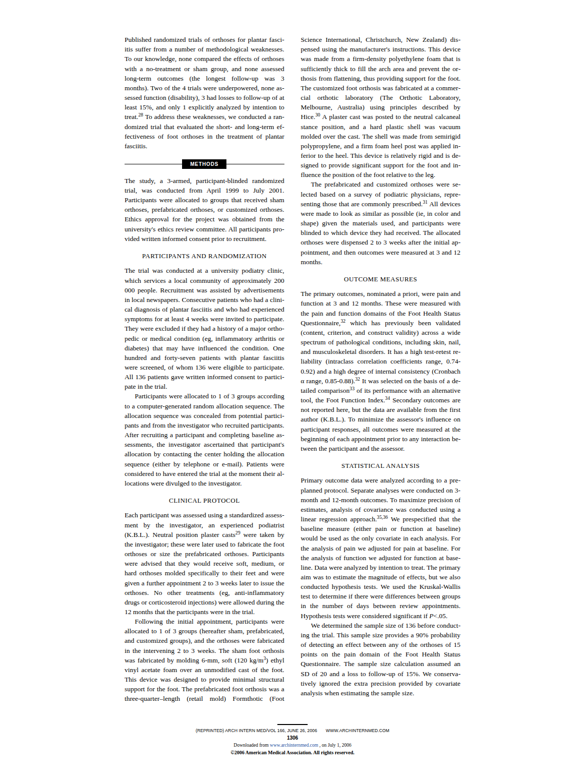Published randomized trials of orthoses for plantar fasciitis suffer from a number of methodological weaknesses. To our knowledge, none compared the effects of orthoses with a no-treatment or sham group, and none assessed long-term outcomes (the longest follow-up was 3 months). Two of the 4 trials were underpowered, none assessed function (disability), 3 had losses to follow-up of at least 15%, and only 1 explicitly analyzed by intention to treat.28 To address these weaknesses, we conducted a randomized trial that evaluated the short- and long-term effectiveness of foot orthoses in the treatment of plantar fasciitis.
METHODS
The study, a 3-armed, participant-blinded randomized trial, was conducted from April 1999 to July 2001. Participants were allocated to groups that received sham orthoses, prefabricated orthoses, or customized orthoses. Ethics approval for the project was obtained from the university's ethics review committee. All participants provided written informed consent prior to recruitment.
PARTICIPANTS AND RANDOMIZATION
The trial was conducted at a university podiatry clinic, which services a local community of approximately 200 000 people. Recruitment was assisted by advertisements in local newspapers. Consecutive patients who had a clinical diagnosis of plantar fasciitis and who had experienced symptoms for at least 4 weeks were invited to participate. They were excluded if they had a history of a major orthopedic or medical condition (eg, inflammatory arthritis or diabetes) that may have influenced the condition. One hundred and forty-seven patients with plantar fasciitis were screened, of whom 136 were eligible to participate. All 136 patients gave written informed consent to participate in the trial.
Participants were allocated to 1 of 3 groups according to a computer-generated random allocation sequence. The allocation sequence was concealed from potential participants and from the investigator who recruited participants. After recruiting a participant and completing baseline assessments, the investigator ascertained that participant's allocation by contacting the center holding the allocation sequence (either by telephone or e-mail). Patients were considered to have entered the trial at the moment their allocations were divulged to the investigator.
CLINICAL PROTOCOL
Each participant was assessed using a standardized assessment by the investigator, an experienced podiatrist (K.B.L.). Neutral position plaster casts29 were taken by the investigator; these were later used to fabricate the foot orthoses or size the prefabricated orthoses. Participants were advised that they would receive soft, medium, or hard orthoses molded specifically to their feet and were given a further appointment 2 to 3 weeks later to issue the orthoses. No other treatments (eg, anti-inflammatory drugs or corticosteroid injections) were allowed during the 12 months that the participants were in the trial.
Following the initial appointment, participants were allocated to 1 of 3 groups (hereafter sham, prefabricated, and customized groups), and the orthoses were fabricated in the intervening 2 to 3 weeks. The sham foot orthosis was fabricated by molding 6-mm, soft (120 kg/m3) ethyl vinyl acetate foam over an unmodified cast of the foot. This device was designed to provide minimal structural support for the foot. The prefabricated foot orthosis was a three-quarter–length (retail mold) Formthotic (Foot Science International, Christchurch, New Zealand) dispensed using the manufacturer's instructions. This device was made from a firm-density polyethylene foam that is sufficiently thick to fill the arch area and prevent the orthosis from flattening, thus providing support for the foot. The customized foot orthosis was fabricated at a commercial orthotic laboratory (The Orthotic Laboratory, Melbourne, Australia) using principles described by Hice.30 A plaster cast was posted to the neutral calcaneal stance position, and a hard plastic shell was vacuum molded over the cast. The shell was made from semirigid polypropylene, and a firm foam heel post was applied inferior to the heel. This device is relatively rigid and is designed to provide significant support for the foot and influence the position of the foot relative to the leg.
The prefabricated and customized orthoses were selected based on a survey of podiatric physicians, representing those that are commonly prescribed.31 All devices were made to look as similar as possible (ie, in color and shape) given the materials used, and participants were blinded to which device they had received. The allocated orthoses were dispensed 2 to 3 weeks after the initial appointment, and then outcomes were measured at 3 and 12 months.
OUTCOME MEASURES
The primary outcomes, nominated a priori, were pain and function at 3 and 12 months. These were measured with the pain and function domains of the Foot Health Status Questionnaire,32 which has previously been validated (content, criterion, and construct validity) across a wide spectrum of pathological conditions, including skin, nail, and musculoskeletal disorders. It has a high test-retest reliability (intraclass correlation coefficients range, 0.74-0.92) and a high degree of internal consistency (Cronbach α range, 0.85-0.88).32 It was selected on the basis of a detailed comparison33 of its performance with an alternative tool, the Foot Function Index.34 Secondary outcomes are not reported here, but the data are available from the first author (K.B.L.). To minimize the assessor's influence on participant responses, all outcomes were measured at the beginning of each appointment prior to any interaction between the participant and the assessor.
STATISTICAL ANALYSIS
Primary outcome data were analyzed according to a preplanned protocol. Separate analyses were conducted on 3-month and 12-month outcomes. To maximize precision of estimates, analysis of covariance was conducted using a linear regression approach.35,36 We prespecified that the baseline measure (either pain or function at baseline) would be used as the only covariate in each analysis. For the analysis of pain we adjusted for pain at baseline. For the analysis of function we adjusted for function at baseline. Data were analyzed by intention to treat. The primary aim was to estimate the magnitude of effects, but we also conducted hypothesis tests. We used the Kruskal-Wallis test to determine if there were differences between groups in the number of days between review appointments. Hypothesis tests were considered significant if P<.05.
We determined the sample size of 136 before conducting the trial. This sample size provides a 90% probability of detecting an effect between any of the orthoses of 15 points on the pain domain of the Foot Health Status Questionnaire. The sample size calculation assumed an SD of 20 and a loss to follow-up of 15%. We conservatively ignored the extra precision provided by covariate analysis when estimating the sample size.
(REPRINTED) ARCH INTERN MED/VOL 166, JUNE 26, 2006 WWW.ARCHINTERNMED.COM
1306
Downloaded from www.archinternmed.com , on July 1, 2006
©2006 American Medical Association. All rights reserved.